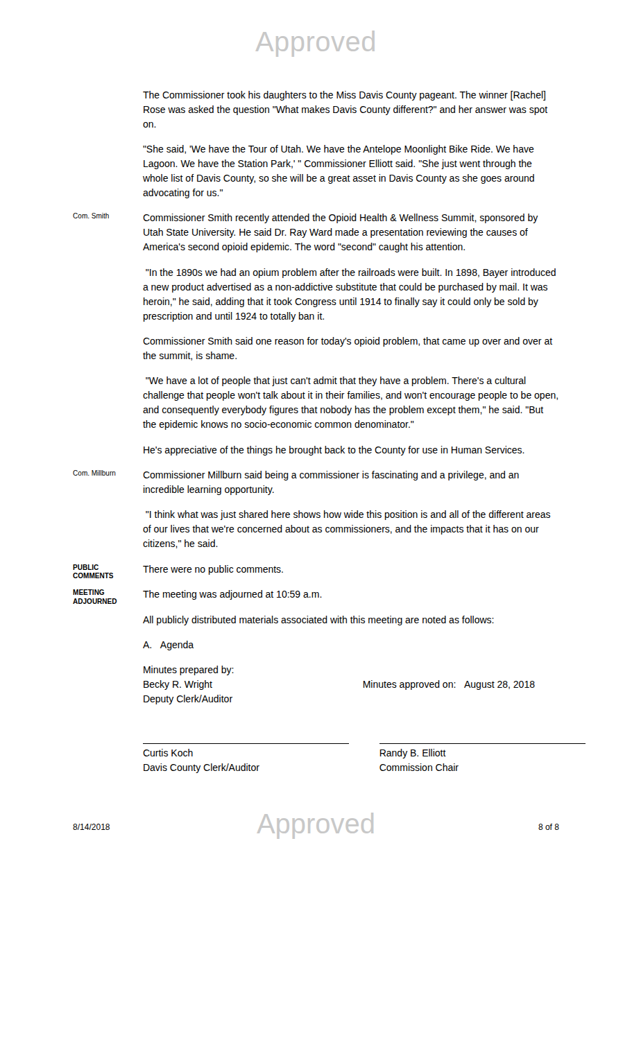Approved
The Commissioner took his daughters to the Miss Davis County pageant. The winner [Rachel] Rose was asked the question "What makes Davis County different?" and her answer was spot on.
"She said, 'We have the Tour of Utah. We have the Antelope Moonlight Bike Ride. We have Lagoon. We have the Station Park,' " Commissioner Elliott said. "She just went through the whole list of Davis County, so she will be a great asset in Davis County as she goes around advocating for us."
Com. Smith
Commissioner Smith recently attended the Opioid Health & Wellness Summit, sponsored by Utah State University. He said Dr. Ray Ward made a presentation reviewing the causes of America's second opioid epidemic. The word "second" caught his attention.
"In the 1890s we had an opium problem after the railroads were built. In 1898, Bayer introduced a new product advertised as a non-addictive substitute that could be purchased by mail. It was heroin," he said, adding that it took Congress until 1914 to finally say it could only be sold by prescription and until 1924 to totally ban it.
Commissioner Smith said one reason for today's opioid problem, that came up over and over at the summit, is shame.
"We have a lot of people that just can't admit that they have a problem. There's a cultural challenge that people won't talk about it in their families, and won't encourage people to be open, and consequently everybody figures that nobody has the problem except them," he said. "But the epidemic knows no socio-economic common denominator."
He's appreciative of the things he brought back to the County for use in Human Services.
Com. Millburn
Commissioner Millburn said being a commissioner is fascinating and a privilege, and an incredible learning opportunity.
"I think what was just shared here shows how wide this position is and all of the different areas of our lives that we're concerned about as commissioners, and the impacts that it has on our citizens," he said.
PUBLIC
COMMENTS
There were no public comments.
MEETING
ADJOURNED
The meeting was adjourned at 10:59 a.m.
All publicly distributed materials associated with this meeting are noted as follows:
A. Agenda
Minutes prepared by:
Becky R. Wright
Deputy Clerk/Auditor
Minutes approved on: August 28, 2018
Curtis Koch
Davis County Clerk/Auditor
Randy B. Elliott
Commission Chair
8/14/2018
Approved
8 of 8